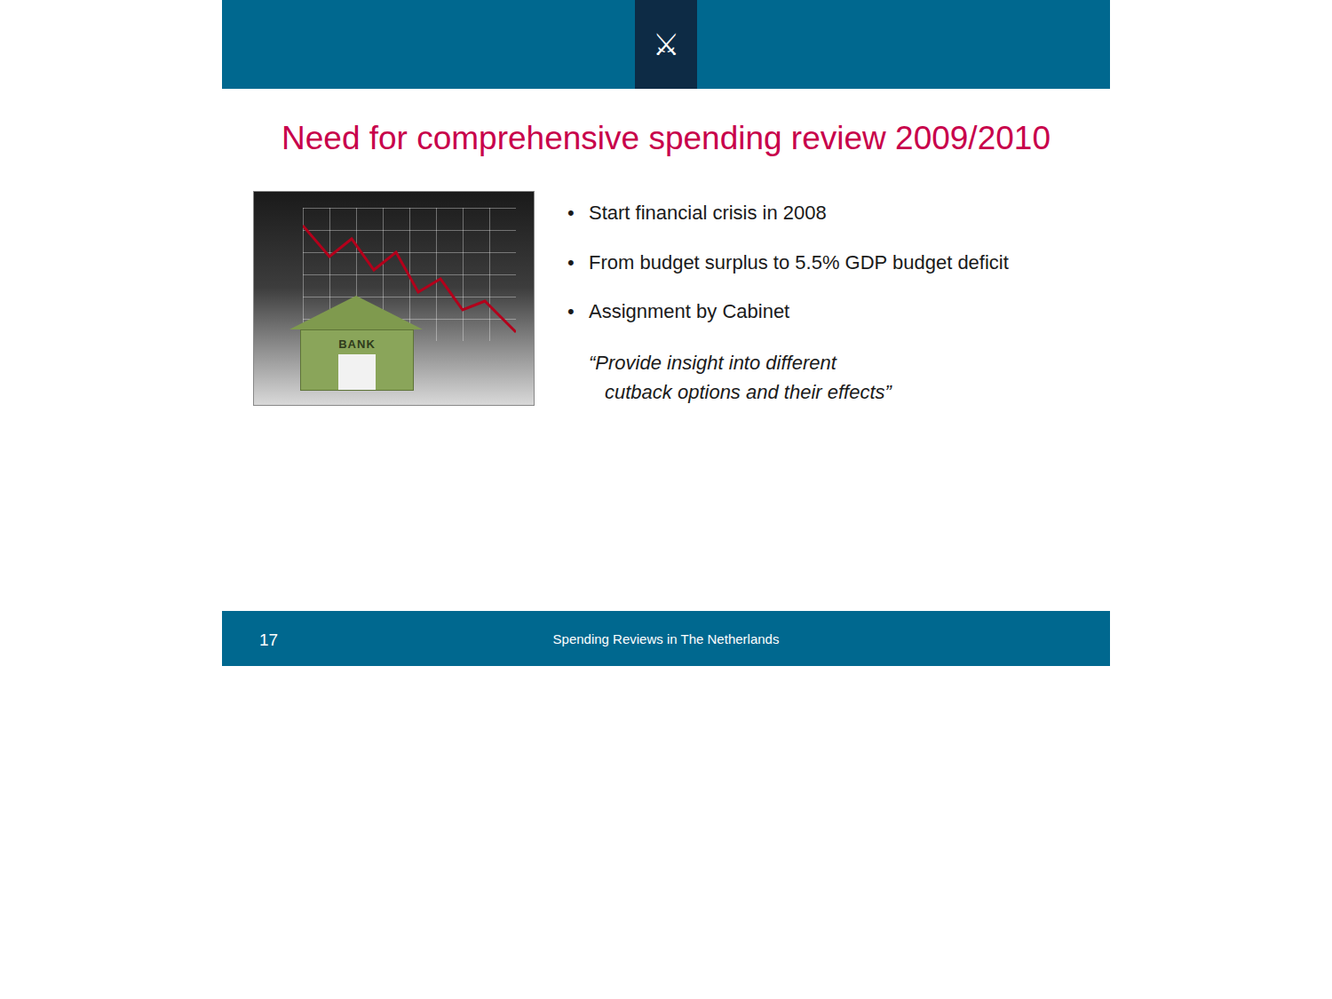⚔
Need for comprehensive spending review 2009/2010
BANK
Start financial crisis in 2008
From budget surplus to 5.5% GDP budget deficit
Assignment by Cabinet
“Provide insight into different cutback options and their effects”
17
Spending Reviews in The Netherlands